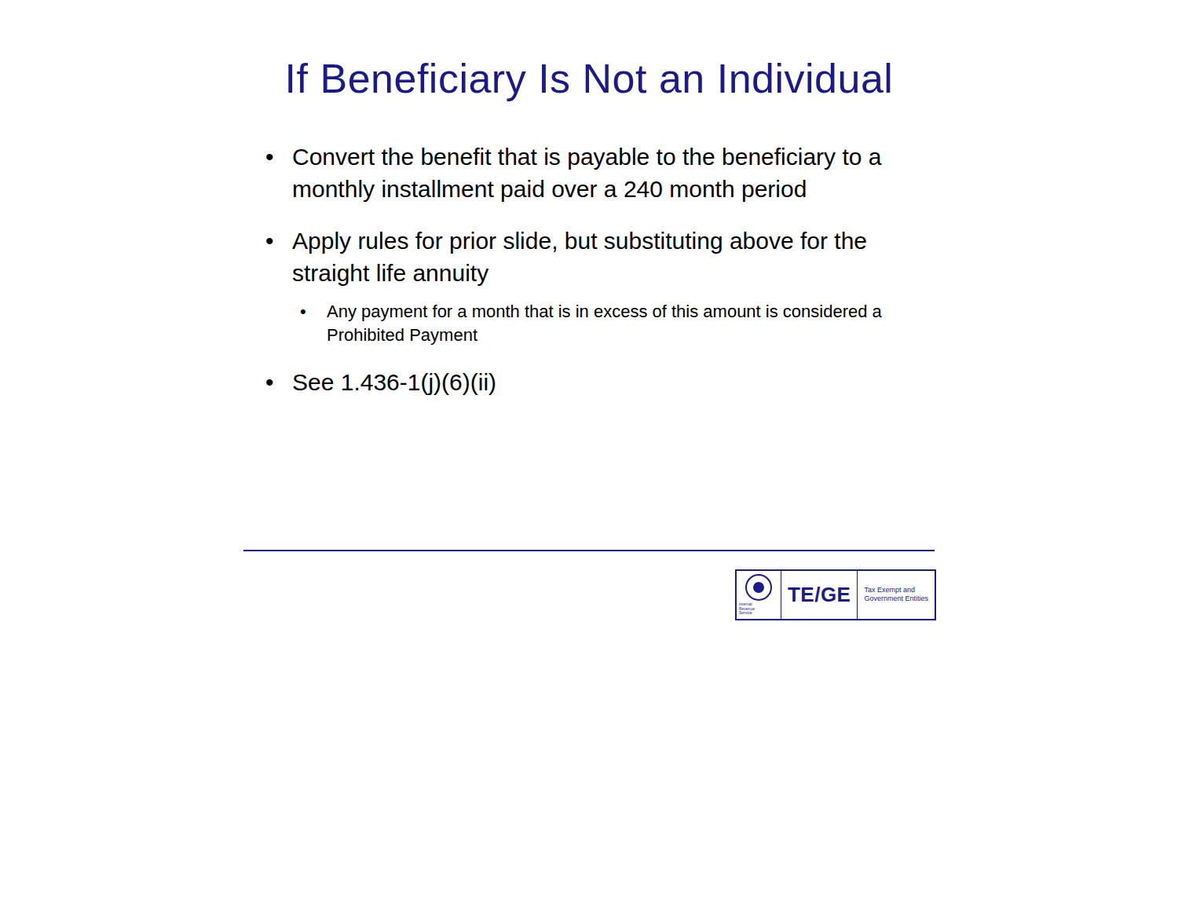If Beneficiary Is Not an Individual
Convert the benefit that is payable to the beneficiary to a monthly installment paid over a 240 month period
Apply rules for prior slide, but substituting above for the straight life annuity
Any payment for a month that is in excess of this amount is considered a Prohibited Payment
See 1.436-1(j)(6)(ii)
Internal
Revenue
Service
TE/GE
Tax Exempt and
Government Entities